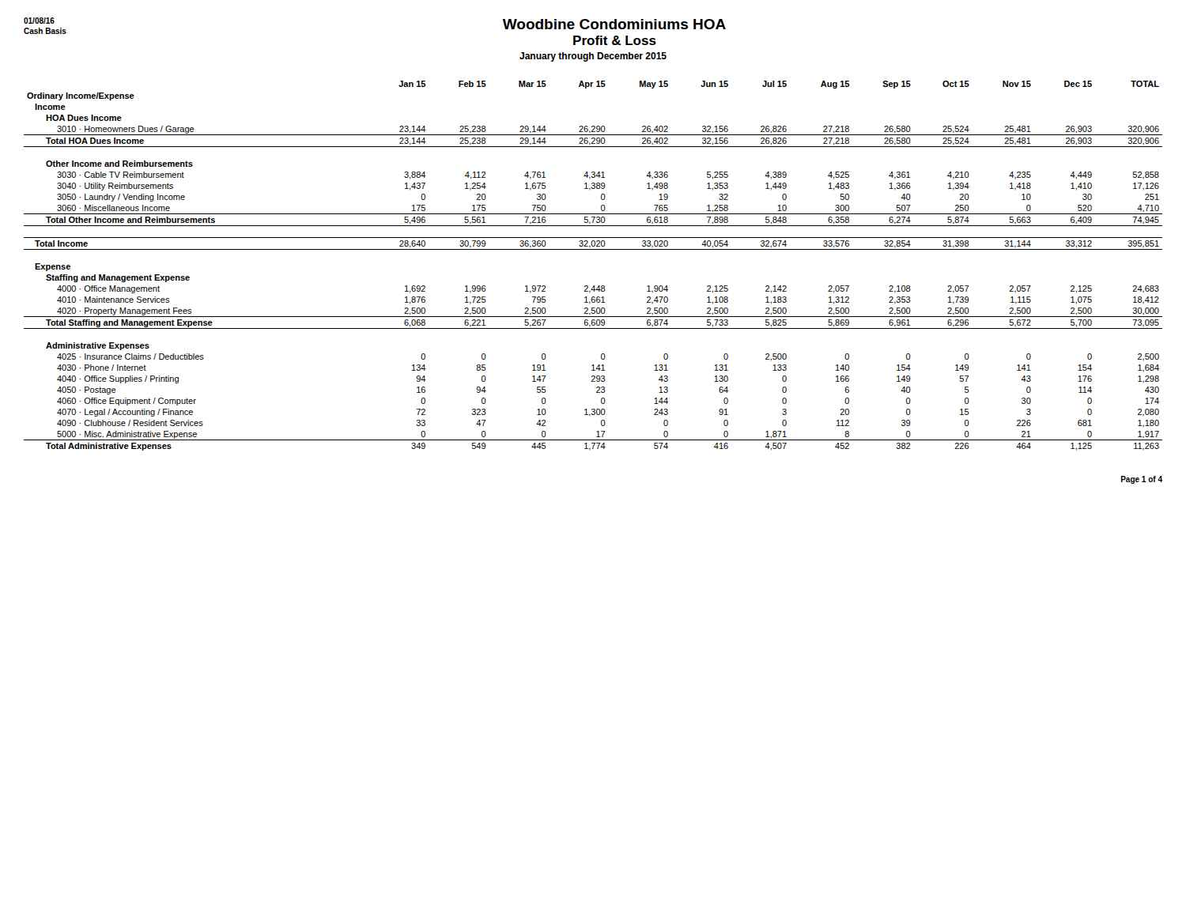01/08/16
Cash Basis
Woodbine Condominiums HOA
Profit & Loss
January through December 2015
| | Jan 15 | Feb 15 | Mar 15 | Apr 15 | May 15 | Jun 15 | Jul 15 | Aug 15 | Sep 15 | Oct 15 | Nov 15 | Dec 15 | TOTAL |
| --- | --- | --- | --- | --- | --- | --- | --- | --- | --- | --- | --- | --- | --- |
| Ordinary Income/Expense | |
| Income | |
| HOA Dues Income | |
| 3010 · Homeowners Dues / Garage | 23,144 | 25,238 | 29,144 | 26,290 | 26,402 | 32,156 | 26,826 | 27,218 | 26,580 | 25,524 | 25,481 | 26,903 | 320,906 |
| Total HOA Dues Income | 23,144 | 25,238 | 29,144 | 26,290 | 26,402 | 32,156 | 26,826 | 27,218 | 26,580 | 25,524 | 25,481 | 26,903 | 320,906 |
| Other Income and Reimbursements | |
| 3030 · Cable TV Reimbursement | 3,884 | 4,112 | 4,761 | 4,341 | 4,336 | 5,255 | 4,389 | 4,525 | 4,361 | 4,210 | 4,235 | 4,449 | 52,858 |
| 3040 · Utility Reimbursements | 1,437 | 1,254 | 1,675 | 1,389 | 1,498 | 1,353 | 1,449 | 1,483 | 1,366 | 1,394 | 1,418 | 1,410 | 17,126 |
| 3050 · Laundry / Vending Income | 0 | 20 | 30 | 0 | 19 | 32 | 0 | 50 | 40 | 20 | 10 | 30 | 251 |
| 3060 · Miscellaneous Income | 175 | 175 | 750 | 0 | 765 | 1,258 | 10 | 300 | 507 | 250 | 0 | 520 | 4,710 |
| Total Other Income and Reimbursements | 5,496 | 5,561 | 7,216 | 5,730 | 6,618 | 7,898 | 5,848 | 6,358 | 6,274 | 5,874 | 5,663 | 6,409 | 74,945 |
| Total Income | 28,640 | 30,799 | 36,360 | 32,020 | 33,020 | 40,054 | 32,674 | 33,576 | 32,854 | 31,398 | 31,144 | 33,312 | 395,851 |
| Expense | |
| Staffing and Management Expense | |
| 4000 · Office Management | 1,692 | 1,996 | 1,972 | 2,448 | 1,904 | 2,125 | 2,142 | 2,057 | 2,108 | 2,057 | 2,057 | 2,125 | 24,683 |
| 4010 · Maintenance Services | 1,876 | 1,725 | 795 | 1,661 | 2,470 | 1,108 | 1,183 | 1,312 | 2,353 | 1,739 | 1,115 | 1,075 | 18,412 |
| 4020 · Property Management Fees | 2,500 | 2,500 | 2,500 | 2,500 | 2,500 | 2,500 | 2,500 | 2,500 | 2,500 | 2,500 | 2,500 | 2,500 | 30,000 |
| Total Staffing and Management Expense | 6,068 | 6,221 | 5,267 | 6,609 | 6,874 | 5,733 | 5,825 | 5,869 | 6,961 | 6,296 | 5,672 | 5,700 | 73,095 |
| Administrative Expenses | |
| 4025 · Insurance Claims / Deductibles | 0 | 0 | 0 | 0 | 0 | 0 | 2,500 | 0 | 0 | 0 | 0 | 0 | 2,500 |
| 4030 · Phone / Internet | 134 | 85 | 191 | 141 | 131 | 131 | 133 | 140 | 154 | 149 | 141 | 154 | 1,684 |
| 4040 · Office Supplies / Printing | 94 | 0 | 147 | 293 | 43 | 130 | 0 | 166 | 149 | 57 | 43 | 176 | 1,298 |
| 4050 · Postage | 16 | 94 | 55 | 23 | 13 | 64 | 0 | 6 | 40 | 5 | 0 | 114 | 430 |
| 4060 · Office Equipment / Computer | 0 | 0 | 0 | 0 | 144 | 0 | 0 | 0 | 0 | 0 | 30 | 0 | 174 |
| 4070 · Legal / Accounting / Finance | 72 | 323 | 10 | 1,300 | 243 | 91 | 3 | 20 | 0 | 15 | 3 | 0 | 2,080 |
| 4090 · Clubhouse / Resident Services | 33 | 47 | 42 | 0 | 0 | 0 | 0 | 112 | 39 | 0 | 226 | 681 | 1,180 |
| 5000 · Misc. Administrative Expense | 0 | 0 | 0 | 17 | 0 | 0 | 1,871 | 8 | 0 | 0 | 21 | 0 | 1,917 |
| Total Administrative Expenses | 349 | 549 | 445 | 1,774 | 574 | 416 | 4,507 | 452 | 382 | 226 | 464 | 1,125 | 11,263 |
Page 1 of 4